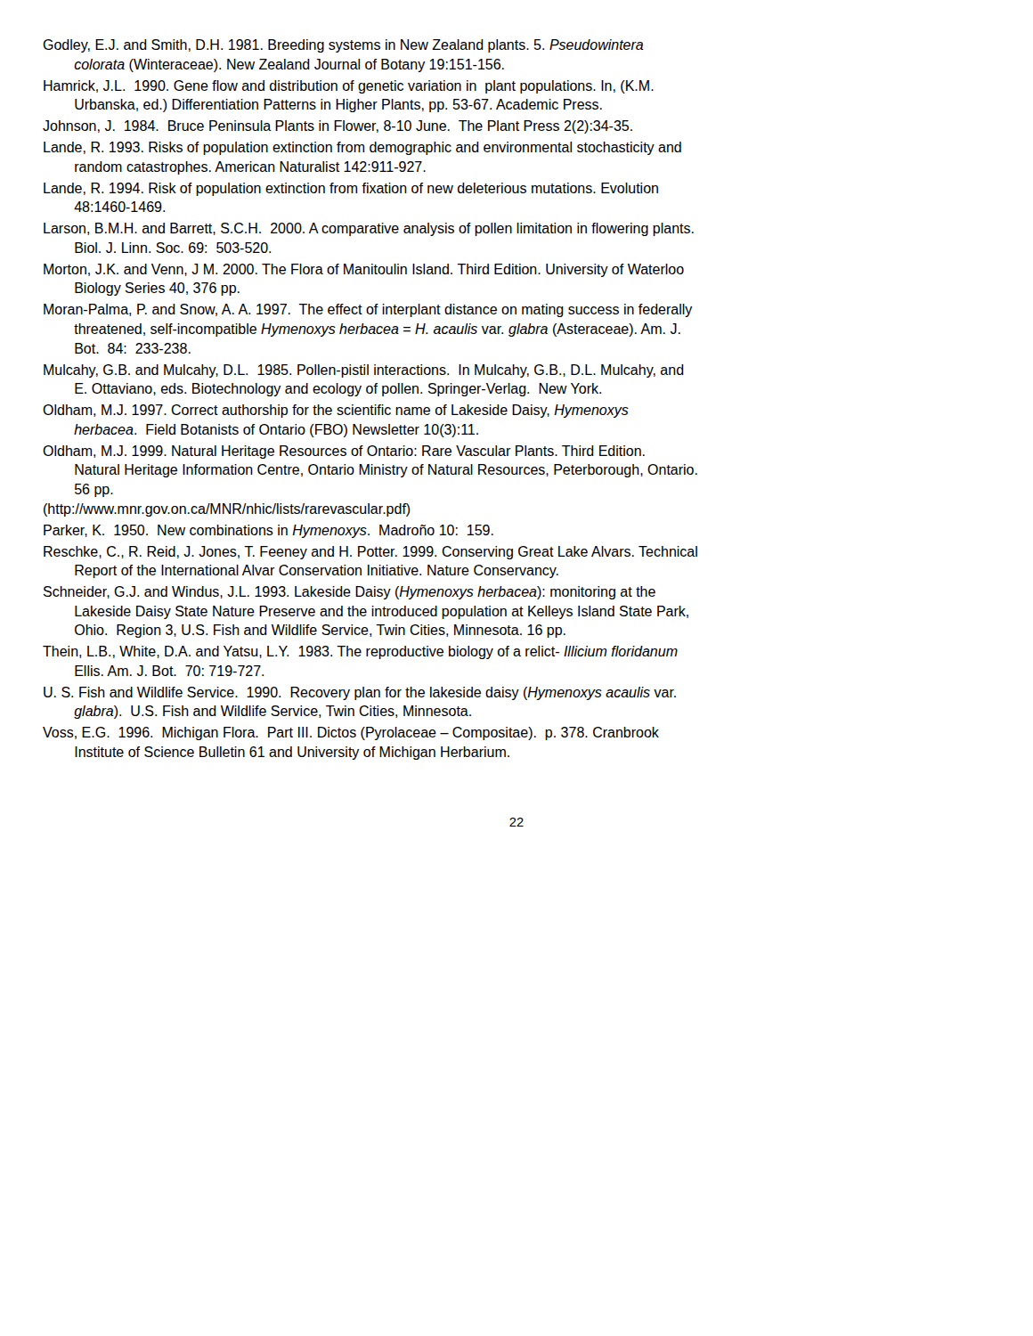Godley, E.J. and Smith, D.H. 1981. Breeding systems in New Zealand plants. 5. Pseudowintera colorata (Winteraceae). New Zealand Journal of Botany 19:151-156.
Hamrick, J.L. 1990. Gene flow and distribution of genetic variation in plant populations. In, (K.M. Urbanska, ed.) Differentiation Patterns in Higher Plants, pp. 53-67. Academic Press.
Johnson, J. 1984. Bruce Peninsula Plants in Flower, 8-10 June. The Plant Press 2(2):34-35.
Lande, R. 1993. Risks of population extinction from demographic and environmental stochasticity and random catastrophes. American Naturalist 142:911-927.
Lande, R. 1994. Risk of population extinction from fixation of new deleterious mutations. Evolution 48:1460-1469.
Larson, B.M.H. and Barrett, S.C.H. 2000. A comparative analysis of pollen limitation in flowering plants. Biol. J. Linn. Soc. 69: 503-520.
Morton, J.K. and Venn, J M. 2000. The Flora of Manitoulin Island. Third Edition. University of Waterloo Biology Series 40, 376 pp.
Moran-Palma, P. and Snow, A. A. 1997. The effect of interplant distance on mating success in federally threatened, self-incompatible Hymenoxys herbacea = H. acaulis var. glabra (Asteraceae). Am. J. Bot. 84: 233-238.
Mulcahy, G.B. and Mulcahy, D.L. 1985. Pollen-pistil interactions. In Mulcahy, G.B., D.L. Mulcahy, and E. Ottaviano, eds. Biotechnology and ecology of pollen. Springer-Verlag. New York.
Oldham, M.J. 1997. Correct authorship for the scientific name of Lakeside Daisy, Hymenoxys herbacea. Field Botanists of Ontario (FBO) Newsletter 10(3):11.
Oldham, M.J. 1999. Natural Heritage Resources of Ontario: Rare Vascular Plants. Third Edition. Natural Heritage Information Centre, Ontario Ministry of Natural Resources, Peterborough, Ontario. 56 pp.
(http://www.mnr.gov.on.ca/MNR/nhic/lists/rarevascular.pdf)
Parker, K. 1950. New combinations in Hymenoxys. Madroño 10: 159.
Reschke, C., R. Reid, J. Jones, T. Feeney and H. Potter. 1999. Conserving Great Lake Alvars. Technical Report of the International Alvar Conservation Initiative. Nature Conservancy.
Schneider, G.J. and Windus, J.L. 1993. Lakeside Daisy (Hymenoxys herbacea): monitoring at the Lakeside Daisy State Nature Preserve and the introduced population at Kelleys Island State Park, Ohio. Region 3, U.S. Fish and Wildlife Service, Twin Cities, Minnesota. 16 pp.
Thein, L.B., White, D.A. and Yatsu, L.Y. 1983. The reproductive biology of a relict- Illicium floridanum Ellis. Am. J. Bot. 70: 719-727.
U. S. Fish and Wildlife Service. 1990. Recovery plan for the lakeside daisy (Hymenoxys acaulis var. glabra). U.S. Fish and Wildlife Service, Twin Cities, Minnesota.
Voss, E.G. 1996. Michigan Flora. Part III. Dictos (Pyrolaceae – Compositae). p. 378. Cranbrook Institute of Science Bulletin 61 and University of Michigan Herbarium.
22